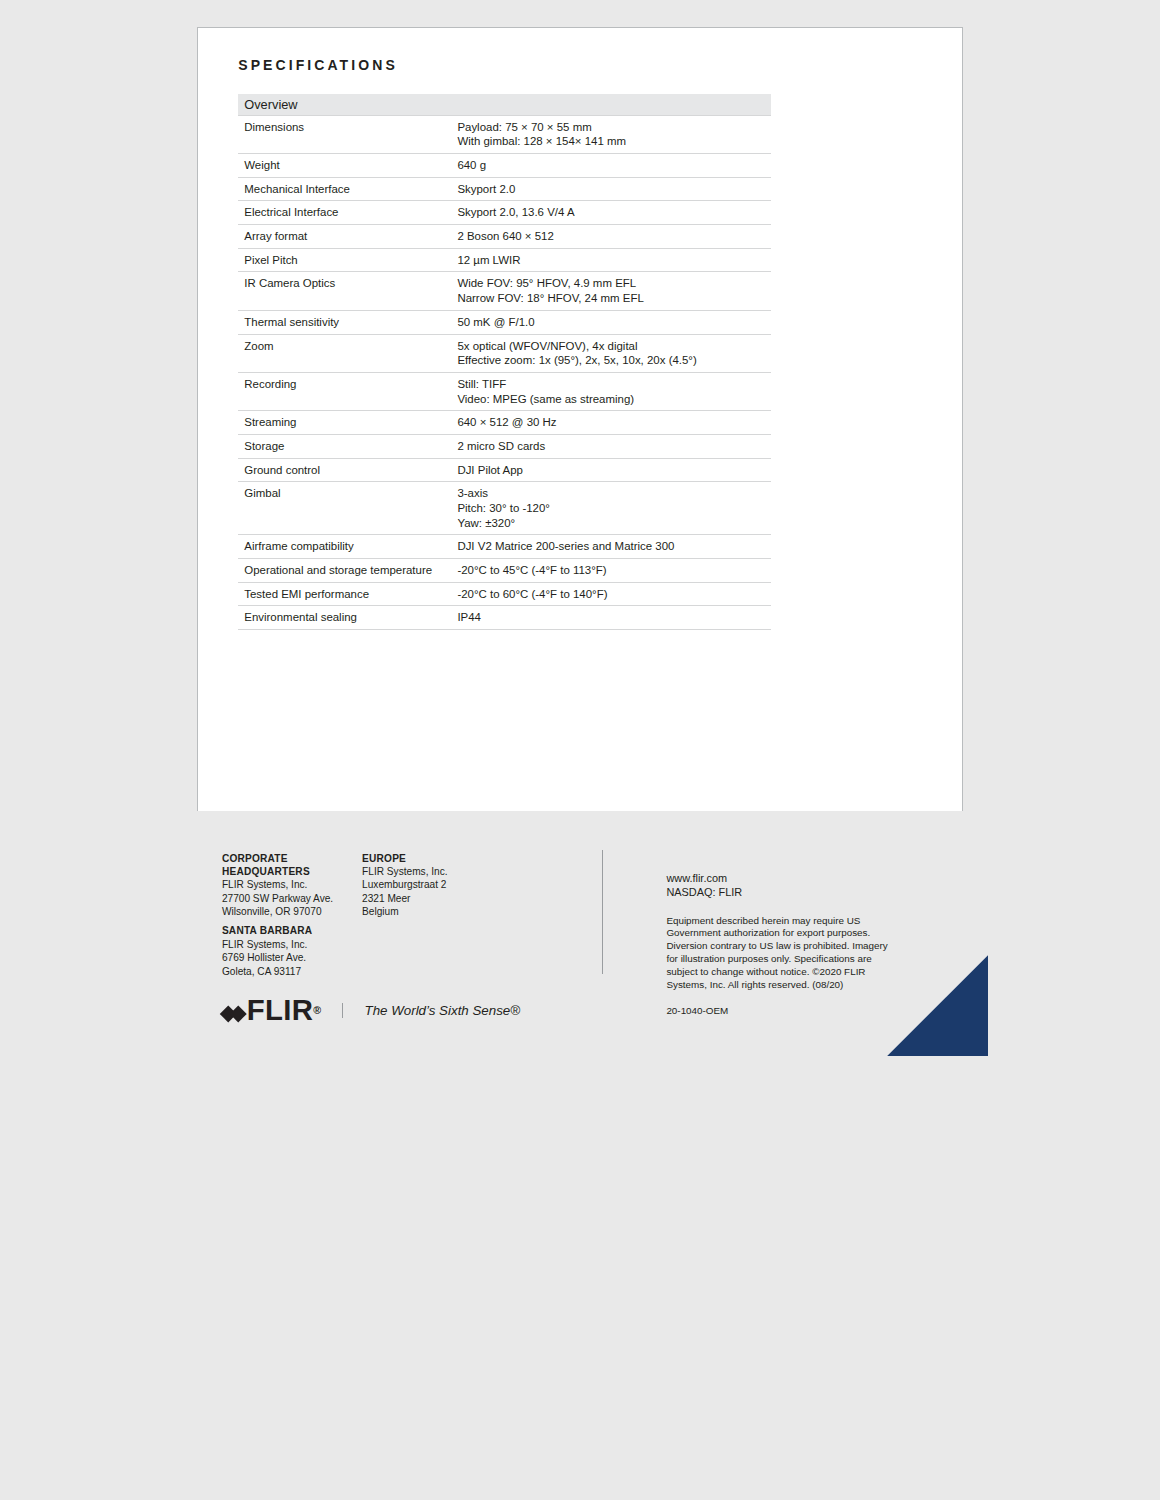SPECIFICATIONS
Overview
| Dimensions | Payload: 75 × 70 × 55 mm With gimbal: 128 × 154× 141 mm |
| Weight | 640 g |
| Mechanical Interface | Skyport 2.0 |
| Electrical Interface | Skyport 2.0, 13.6 V/4 A |
| Array format | 2 Boson 640 × 512 |
| Pixel Pitch | 12 µm LWIR |
| IR Camera Optics | Wide FOV: 95° HFOV, 4.9 mm EFL Narrow FOV: 18° HFOV, 24 mm EFL |
| Thermal sensitivity | 50 mK @ F/1.0 |
| Zoom | 5x optical (WFOV/NFOV), 4x digital Effective zoom: 1x (95°), 2x, 5x, 10x, 20x (4.5°) |
| Recording | Still: TIFF Video: MPEG (same as streaming) |
| Streaming | 640 × 512 @ 30 Hz |
| Storage | 2 micro SD cards |
| Ground control | DJI Pilot App |
| Gimbal | 3-axis Pitch: 30° to -120° Yaw: ±320° |
| Airframe compatibility | DJI V2 Matrice 200-series and Matrice 300 |
| Operational and storage temperature | -20°C to 45°C (-4°F to 113°F) |
| Tested EMI performance | -20°C to 60°C (-4°F to 140°F) |
| Environmental sealing | IP44 |
Specifications are subject to change without notice. For the most up-to-date specs, go to www.flir.com
CORPORATE
HEADQUARTERS
FLIR Systems, Inc.
27700 SW Parkway Ave.
Wilsonville, OR 97070
SANTA BARBARA
FLIR Systems, Inc.
6769 Hollister Ave.
Goleta, CA 93117
EUROPE
FLIR Systems, Inc.
Luxemburgstraat 2
2321 Meer
Belgium
www.flir.com
NASDAQ: FLIR
Equipment described herein may require US Government authorization for export purposes. Diversion contrary to US law is prohibited. Imagery for illustration purposes only. Specifications are subject to change without notice. ©2020 FLIR Systems, Inc. All rights reserved. (08/20)
20-1040-OEM
FLIR®
The World’s Sixth Sense®